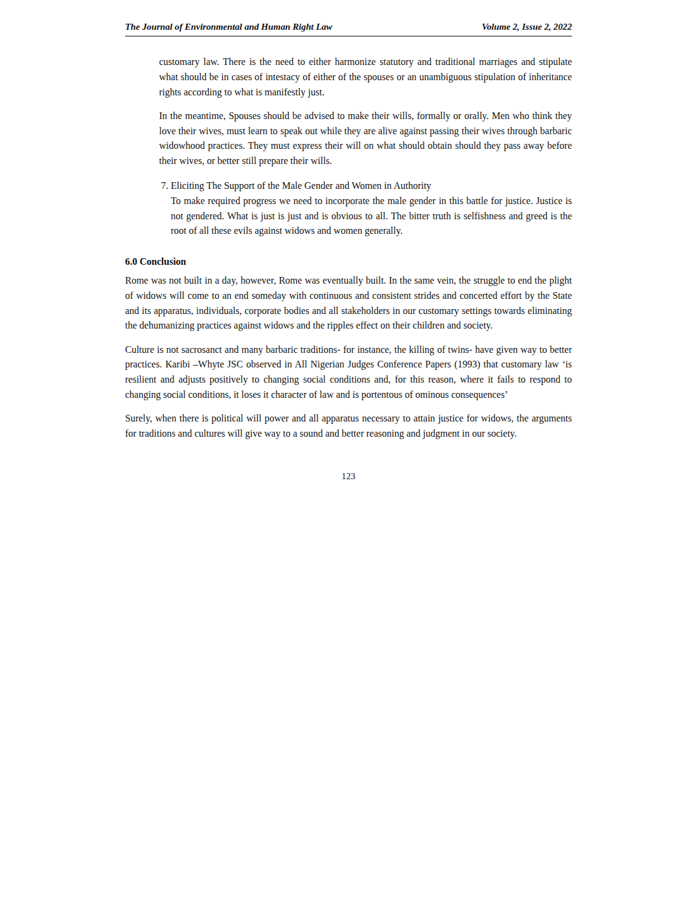The Journal of Environmental and Human Right Law Volume 2, Issue 2, 2022
customary law. There is the need to either harmonize statutory and traditional marriages and stipulate what should be in cases of intestacy of either of the spouses or an unambiguous stipulation of inheritance rights according to what is manifestly just.
In the meantime, Spouses should be advised to make their wills, formally or orally. Men who think they love their wives, must learn to speak out while they are alive against passing their wives through barbaric widowhood practices. They must express their will on what should obtain should they pass away before their wives, or better still prepare their wills.
Eliciting The Support of the Male Gender and Women in Authority
To make required progress we need to incorporate the male gender in this battle for justice. Justice is not gendered. What is just is just and is obvious to all. The bitter truth is selfishness and greed is the root of all these evils against widows and women generally.
6.0 Conclusion
Rome was not built in a day, however, Rome was eventually built. In the same vein, the struggle to end the plight of widows will come to an end someday with continuous and consistent strides and concerted effort by the State and its apparatus, individuals, corporate bodies and all stakeholders in our customary settings towards eliminating the dehumanizing practices against widows and the ripples effect on their children and society.
Culture is not sacrosanct and many barbaric traditions- for instance, the killing of twins- have given way to better practices. Karibi –Whyte JSC observed in All Nigerian Judges Conference Papers (1993) that customary law ‘is resilient and adjusts positively to changing social conditions and, for this reason, where it fails to respond to changing social conditions, it loses it character of law and is portentous of ominous consequences’
Surely, when there is political will power and all apparatus necessary to attain justice for widows, the arguments for traditions and cultures will give way to a sound and better reasoning and judgment in our society.
123